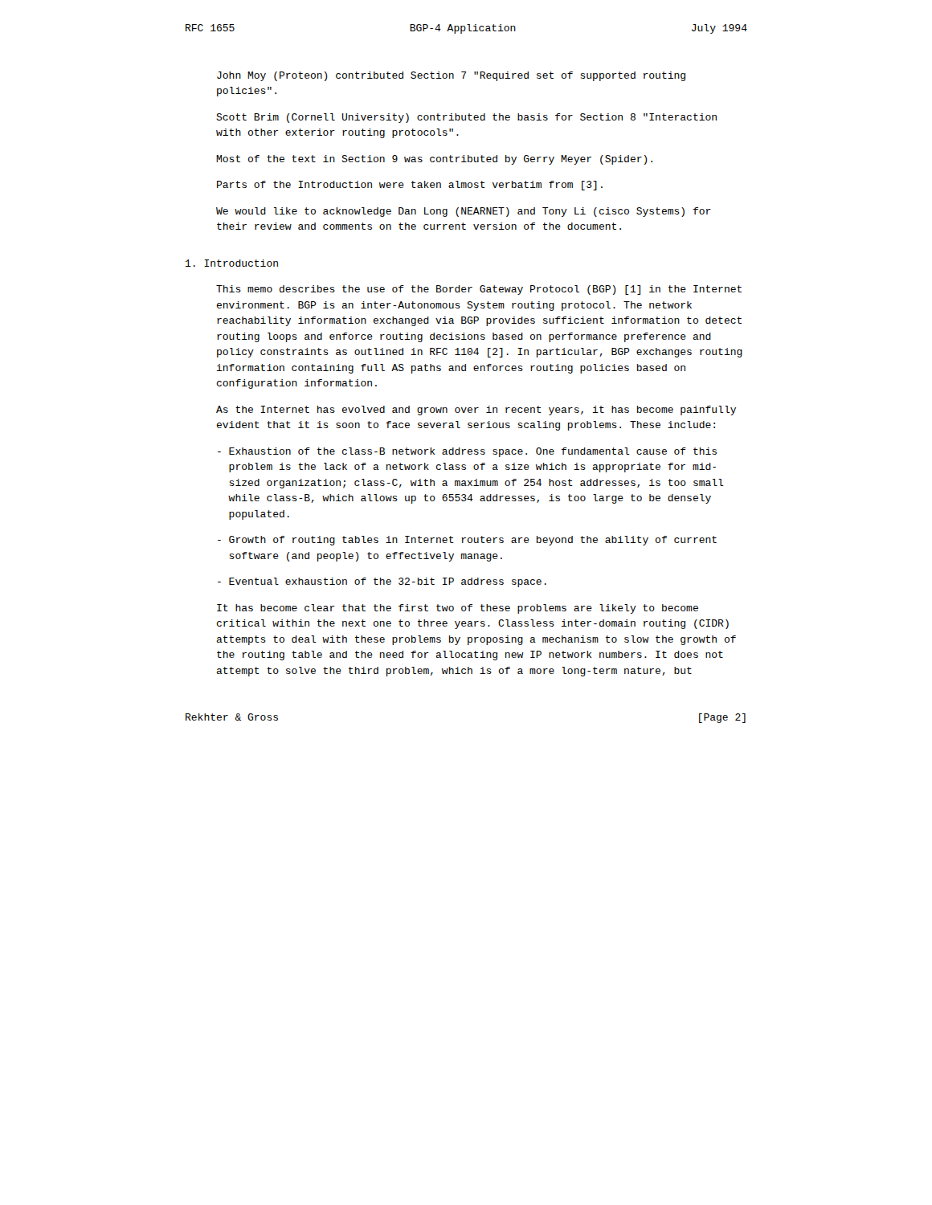RFC 1655 BGP-4 Application July 1994
John Moy (Proteon) contributed Section 7 "Required set of supported routing policies".
Scott Brim (Cornell University) contributed the basis for Section 8 "Interaction with other exterior routing protocols".
Most of the text in Section 9 was contributed by Gerry Meyer (Spider).
Parts of the Introduction were taken almost verbatim from [3].
We would like to acknowledge Dan Long (NEARNET) and Tony Li (cisco Systems) for their review and comments on the current version of the document.
1. Introduction
This memo describes the use of the Border Gateway Protocol (BGP) [1] in the Internet environment. BGP is an inter-Autonomous System routing protocol. The network reachability information exchanged via BGP provides sufficient information to detect routing loops and enforce routing decisions based on performance preference and policy constraints as outlined in RFC 1104 [2]. In particular, BGP exchanges routing information containing full AS paths and enforces routing policies based on configuration information.
As the Internet has evolved and grown over in recent years, it has become painfully evident that it is soon to face several serious scaling problems. These include:
Exhaustion of the class-B network address space. One fundamental cause of this problem is the lack of a network class of a size which is appropriate for mid-sized organization; class-C, with a maximum of 254 host addresses, is too small while class-B, which allows up to 65534 addresses, is too large to be densely populated.
Growth of routing tables in Internet routers are beyond the ability of current software (and people) to effectively manage.
Eventual exhaustion of the 32-bit IP address space.
It has become clear that the first two of these problems are likely to become critical within the next one to three years. Classless inter-domain routing (CIDR) attempts to deal with these problems by proposing a mechanism to slow the growth of the routing table and the need for allocating new IP network numbers. It does not attempt to solve the third problem, which is of a more long-term nature, but
Rekhter & Gross [Page 2]